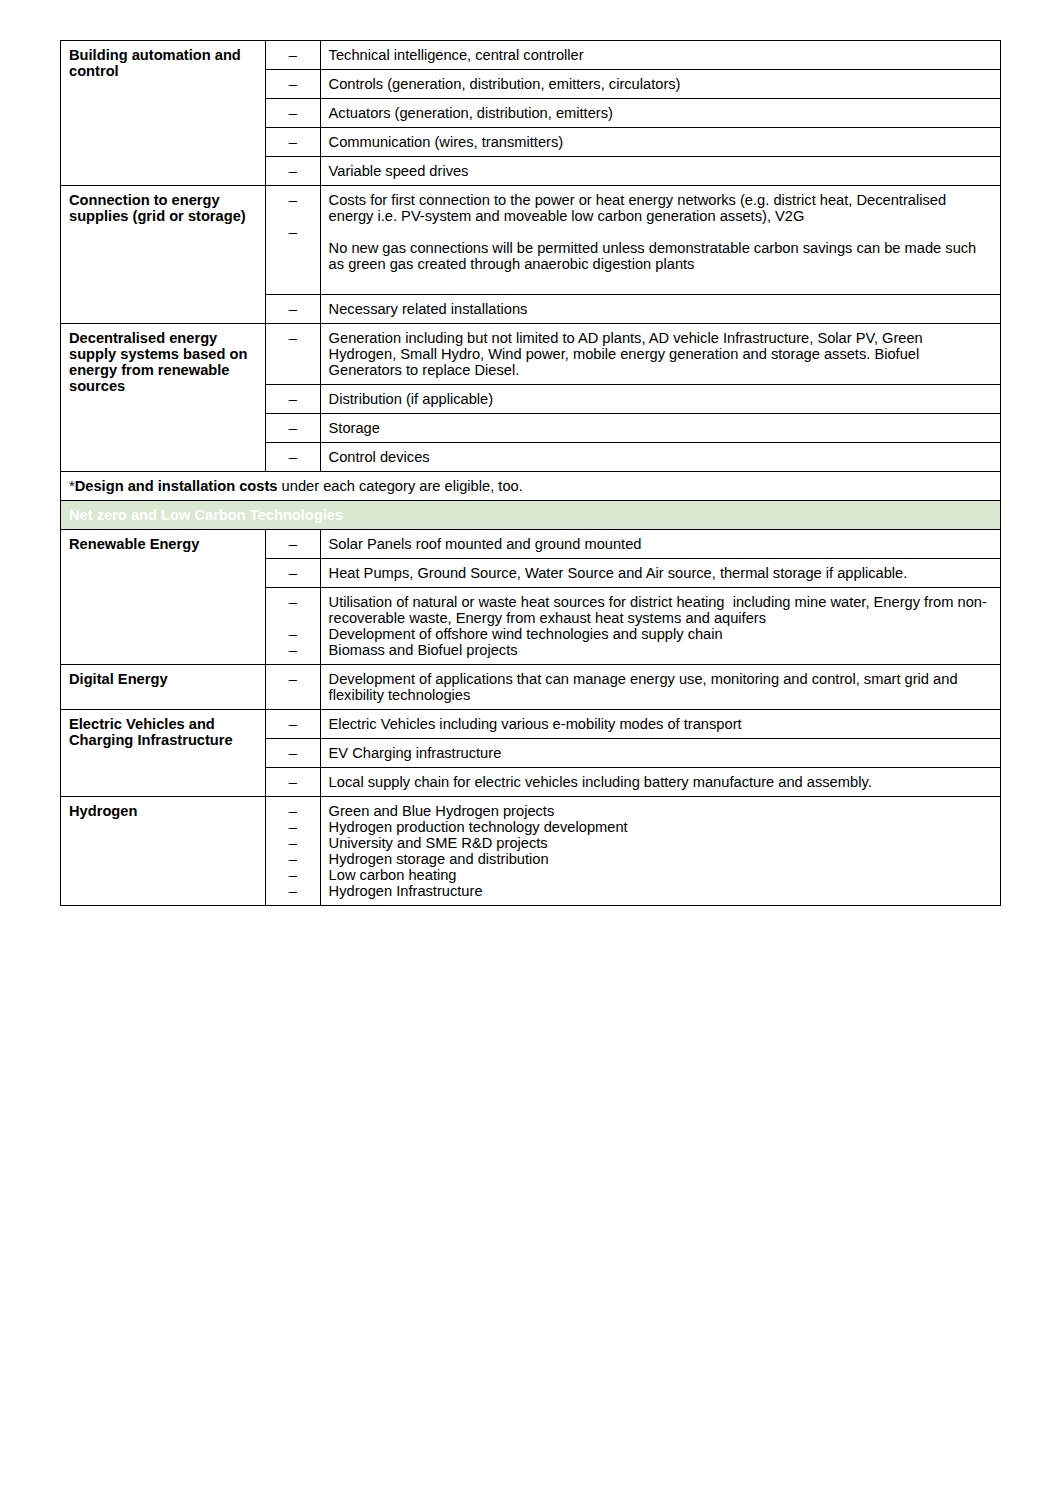| Building automation and control | – | Technical intelligence, central controller |
| – | Controls (generation, distribution, emitters, circulators) |
| – | Actuators (generation, distribution, emitters) |
| – | Communication (wires, transmitters) |
| – | Variable speed drives |
| Connection to energy supplies (grid or storage) | – – | Costs for first connection to the power or heat energy networks (e.g. district heat, Decentralised energy i.e. PV-system and moveable low carbon generation assets), V2G No new gas connections will be permitted unless demonstratable carbon savings can be made such as green gas created through anaerobic digestion plants |
| – | Necessary related installations |
| Decentralised energy supply systems based on energy from renewable sources | – | Generation including but not limited to AD plants, AD vehicle Infrastructure, Solar PV, Green Hydrogen, Small Hydro, Wind power, mobile energy generation and storage assets. Biofuel Generators to replace Diesel. |
| – | Distribution (if applicable) |
| – | Storage |
| – | Control devices |
| * Design and installation costs under each category are eligible, too. |
| Net zero and Low Carbon Technologies |
| Renewable Energy | – | Solar Panels roof mounted and ground mounted |
| – | Heat Pumps, Ground Source, Water Source and Air source, thermal storage if applicable. |
| – – – | Utilisation of natural or waste heat sources for district heating including mine water, Energy from non-recoverable waste, Energy from exhaust heat systems and aquifers Development of offshore wind technologies and supply chain Biomass and Biofuel projects |
| Digital Energy | – | Development of applications that can manage energy use, monitoring and control, smart grid and flexibility technologies |
| Electric Vehicles and Charging Infrastructure | – | Electric Vehicles including various e-mobility modes of transport |
| – | EV Charging infrastructure |
| – | Local supply chain for electric vehicles including battery manufacture and assembly. |
| Hydrogen | – – – – – – | Green and Blue Hydrogen projects Hydrogen production technology development University and SME R&D projects Hydrogen storage and distribution Low carbon heating Hydrogen Infrastructure |